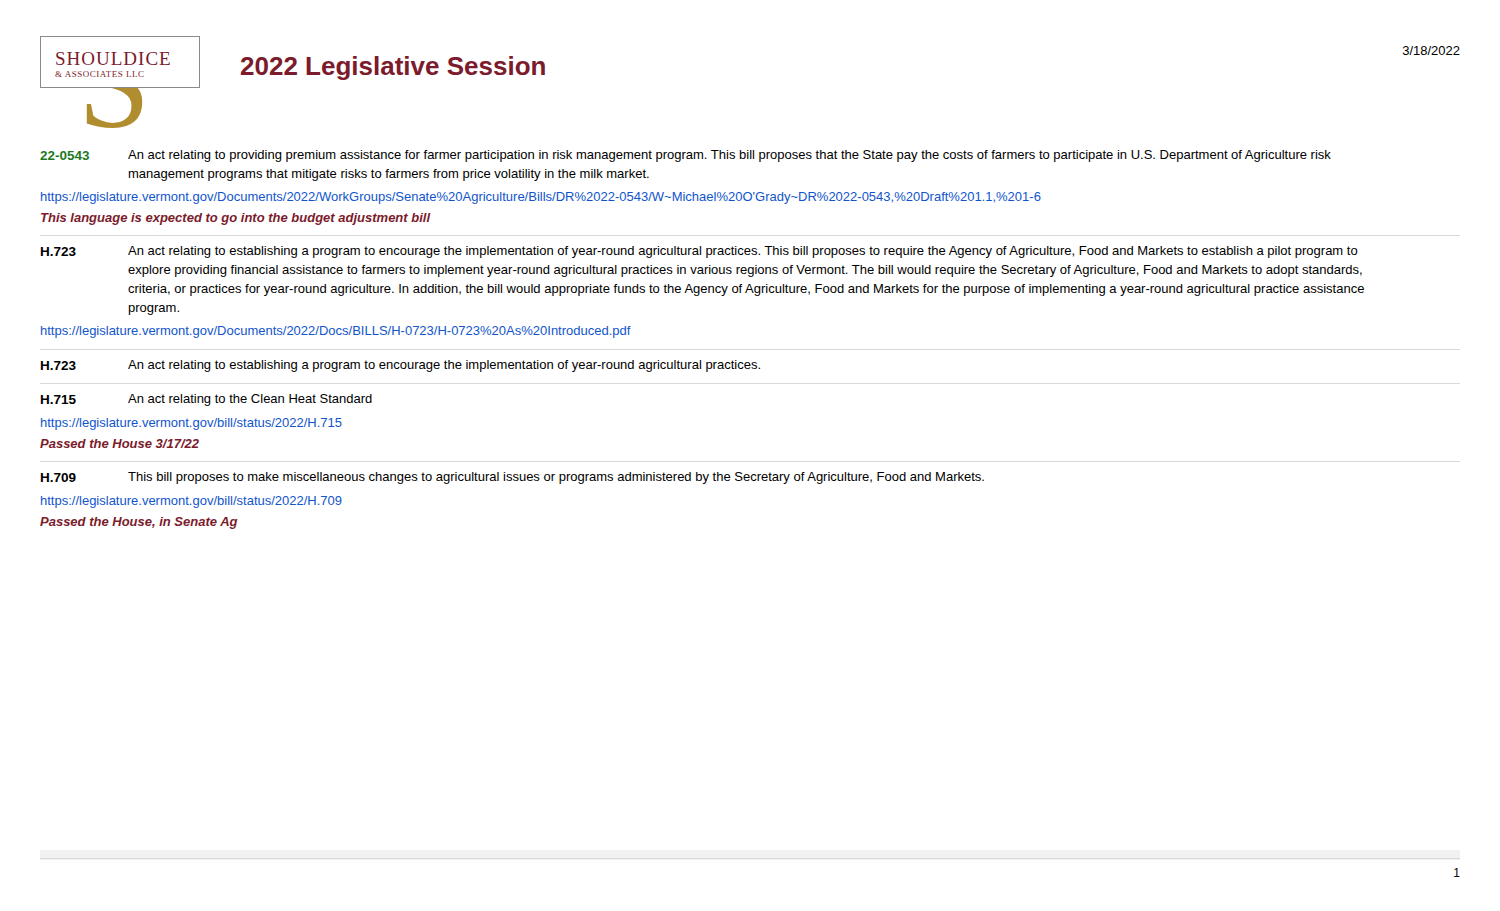S
SHOULDICE
& ASSOCIATES LLC
2022 Legislative Session
3/18/2022
22-0543
An act relating to providing premium assistance for farmer participation in risk management program. This bill proposes that the State pay the costs of farmers to participate in U.S. Department of Agriculture risk management programs that mitigate risks to farmers from price volatility in the milk market.
https://legislature.vermont.gov/Documents/2022/WorkGroups/Senate%20Agriculture/Bills/DR%2022-0543/W~Michael%20O'Grady~DR%2022-0543,%20Draft%201.1,%201-6
This language is expected to go into the budget adjustment bill
H.723
An act relating to establishing a program to encourage the implementation of year-round agricultural practices. This bill proposes to require the Agency of Agriculture, Food and Markets to establish a pilot program to explore providing financial assistance to farmers to implement year-round agricultural practices in various regions of Vermont. The bill would require the Secretary of Agriculture, Food and Markets to adopt standards, criteria, or practices for year-round agriculture. In addition, the bill would appropriate funds to the Agency of Agriculture, Food and Markets for the purpose of implementing a year-round agricultural practice assistance program.
https://legislature.vermont.gov/Documents/2022/Docs/BILLS/H-0723/H-0723%20As%20Introduced.pdf
H.723
An act relating to establishing a program to encourage the implementation of year-round agricultural practices.
H.715
An act relating to the Clean Heat Standard
https://legislature.vermont.gov/bill/status/2022/H.715
Passed the House 3/17/22
H.709
This bill proposes to make miscellaneous changes to agricultural issues or programs administered by the Secretary of Agriculture, Food and Markets.
https://legislature.vermont.gov/bill/status/2022/H.709
Passed the House, in Senate Ag
1